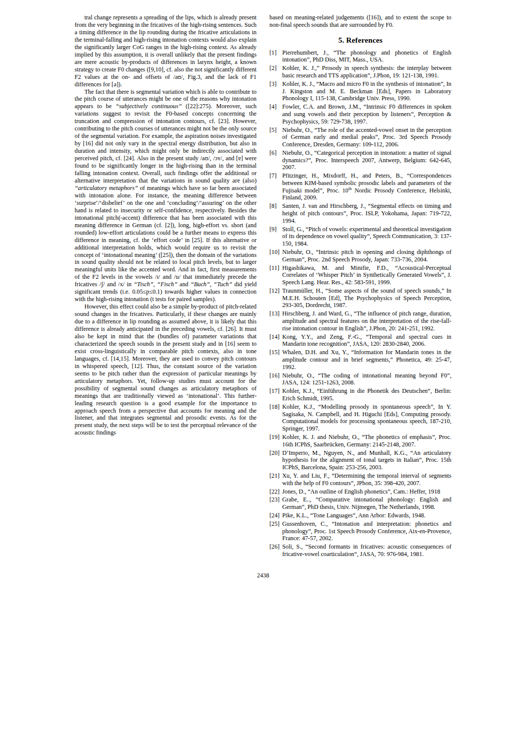tral change represents a spreading of the lips, which is already present from the very beginning in the fricatives of the high-rising sentences. Such a timing difference in the lip rounding during the fricative articulations in the terminal-falling and high-rising intonation contexts would also explain the significantly larger CoG ranges in the high-rising context. As already implied by this assumption, it is overall unlikely that the present findings are mere acoustic by-products of differences in larynx height, a known strategy to create F0 changes ([9,10], cf. also the not significantly different F2 values at the on- and offsets of /aʊ/, Fig.3, and the lack of F1 differences for [ə]).
The fact that there is segmental variation which is able to contribute to the pitch course of utterances might be one of the reasons why intonation appears to be “subjectively continuous” ([22]:275). Moreover, such variations suggest to revisit the F0-based concepts concerning the truncation and compression of intonation contours, cf. [23]. However, contributing to the pitch courses of utterances might not be the only source of the segmental variation. For example, the aspiration noises investigated by [16] did not only vary in the spectral energy distribution, but also in duration and intensity, which might only be indirectly associated with perceived pitch, cf. [24]. Also in the present study /aʊ/, /ɔʏ/, and [ɐ] were found to be significantly longer in the high-rising than in the terminal falling intonation context. Overall, such findings offer the additional or alternative interpretation that the variations in sound quality are (also) “articulatory metaphors” of meanings which have so far been associated with intonation alone. For instance, the meaning difference between ‘surprise’/‘disbelief’ on the one and ‘concluding’/‘assuring’ on the other hand is related to insecurity or self-confidence, respectively. Besides the intonational pitch(-accent) difference that has been associated with this meaning difference in German (cf. [2]), long, high-effort vs. short (and rounded) low-effort articulations could be a further means to express this difference in meaning, cf. the ‘effort code’ in [25]. If this alternative or additional interpretation holds, which would require us to revisit the concept of ‘intonational meaning’ ([25]), then the domain of the variations in sound quality should not be related to local pitch levels, but to larger meaningful units like the accented word. And in fact, first measurements of the F2 levels in the vowels /ɪ/ and /u/ that immediately precede the fricatives /ʃ/ and /x/ in “Tisch”, “Fisch” and “Buch”, “Tuch” did yield significant trends (i.e. 0.05≤p≤0.1) towards higher values in connection with the high-rising intonation (t tests for paired samples).
However, this effect could also be a simple by-product of pitch-related sound changes in the fricatives. Particularly, if these changes are mainly due to a difference in lip rounding as assumed above, it is likely that this difference is already anticipated in the preceding vowels, cf. [26]. It must also be kept in mind that the (bundles of) parameter variations that characterized the speech sounds in the present study and in [16] seem to exist cross-linguistically in comparable pitch contexts, also in tone languages, cf. [14,15]. Moreover, they are used to convey pitch contours in whispered speech, [12]. Thus, the constant source of the variation seems to be pitch rather than the expression of particular meanings by articulatory metaphors. Yet, follow-up studies must account for the possibility of segmental sound changes as articulatory metaphors of meanings that are traditionally viewed as ‘intonational’. This further-leading research question is a good example for the importance to approach speech from a perspective that accounts for meaning and the listener, and that integrates segmental and prosodic events. As for the present study, the next steps will be to test the perceptual relevance of the acoustic findings
based on meaning-related judgements ([16]), and to extent the scope to non-final speech sounds that are surrounded by F0.
5. References
[1] Pierrehumbert, J., “The phonology and phonetics of English intonation”, PhD Diss, MIT, Mass., USA.
[2] Kohler, K. J.,” Prosody in speech synthesis: the interplay between basic research and TTS application”, J.Phon, 19: 121-138, 1991.
[3] Kohler, K. J., “Macro and micro F0 in the synthesis of intonation”, In J. Kingston and M. E. Beckman [Eds], Papers in Laboratory Phonology I, 115-138, Cambridge Univ. Press, 1990.
[4] Fowler, C.A. and Brown, J.M., “Intrinsic F0 differences in spoken and sung vowels and their perception by listeners”, Perception & Psychophysics, 59: 729-738, 1997.
[5] Niebuhr, O., “The role of the accented-vowel onset in the perception of German early and medial peaks”, Proc. 3rd Speech Prosody Conference, Dresden, Germany: 109-112, 2006.
[6] Niebuhr, O., “Categorical perception in intonation: a matter of signal dynamics?”, Proc. Interspeech 2007, Antwerp, Belgium: 642-645, 2007.
[7] Pfitzinger, H., Mixdorff, H., and Peters, B., “Correspondences between KIM-based symbolic prosodic labels and parameters of the Fujisaki model”, Proc. 10th Nordic Prosody Conference, Helsinki, Finland, 2009.
[8] Santen, J. van and Hirschberg, J., “Segmental effects on timing and height of pitch contours”, Proc. ISLP, Yokohama, Japan: 719-722, 1994.
[9] Stoll, G., “Pitch of vowels: experimental and theoretical investigation of its dependence on vowel quality”, Speech Communication, 3: 137-150, 1984.
[10] Niebuhr, O., “Intrinsic pitch in opening and closing diphthongs of German”, Proc. 2nd Speech Prosody, Japan: 733-736, 2004.
[11] Higashikawa, M. and Minifie, F.D., “Acoustical-Perceptual Correlates of ‘Whisper Pitch’ in Synthetically Generated Vowels”, J. Speech Lang. Hear. Res., 42: 583-591, 1999.
[12] Traunmüller, H., “Some aspects of the sound of speech sounds,” In M.E.H. Schouten [Ed], The Psychophysics of Speech Perception, 293-305, Dordrecht, 1987.
[13] Hirschberg, J. and Ward, G., “The influence of pitch range, duration, amplitude and spectral features on the interpretation of the rise-fall-rise intonation contour in English”, J.Phon, 20: 241-251, 1992.
[14] Kong, Y.Y., and Zeng, F.-G., “Temporal and spectral cues in Mandarin tone recognition”, JASA, 120: 2830-2840, 2006.
[15] Whalen, D.H. and Xu, Y., “Information for Mandarin tones in the amplitude contour and in brief segments,” Phonetica, 49: 25-47, 1992.
[16] Niebuhr, O., “The coding of intonational meaning beyond F0”, JASA, 124: 1251-1263, 2008.
[17] Kohler, K.J., “Einführung in die Phonetik des Deutschen“, Berlin: Erich Schmidt, 1995.
[18] Kohler, K.J., “Modelling prosody in spontaneous speech”, In Y. Sagisaka, N. Campbell, and H. Higuchi [Eds], Computing prosody. Computational models for processing spontaneous speech, 187-210, Springer, 1997.
[19] Kohler, K. J. and Niebuhr, O., “The phonetics of emphasis”, Proc. 16th ICPhS, Saarbrücken, Germany: 2145-2148, 2007.
[20] D’Imperio, M., Nguyen, N., and Munhall, K.G., “An articulatory hypothesis for the alignment of tonal targets in Italian”, Proc. 15th ICPhS, Barcelona, Spain: 253-256, 2003.
[21] Xu, Y. and Liu, F., “Determining the temporal interval of segments with the help of F0 contours”, JPhon, 35: 398-420, 2007.
[22] Jones, D., “An outline of English phonetics”, Cam.: Heffer, 1918
[23] Grabe, E.., “Comparative intonational phonology: English and German”, PhD thesis, Univ. Nijmegen, The Netherlands, 1998.
[24] Pike, K.L., “Tone Languages”, Ann Arbor: Edwards, 1948.
[25] Gussenhoven, C., “Intonation and interpretation: phonetics and phonology”, Proc. 1st Speech Prosody Conference, Aix-en-Provence, France: 47-57, 2002.
[26] Soli, S., “Second formants in fricatives: acoustic consequences of fricative-vowel coarticulation“, JASA, 70: 976-984, 1981.
2438